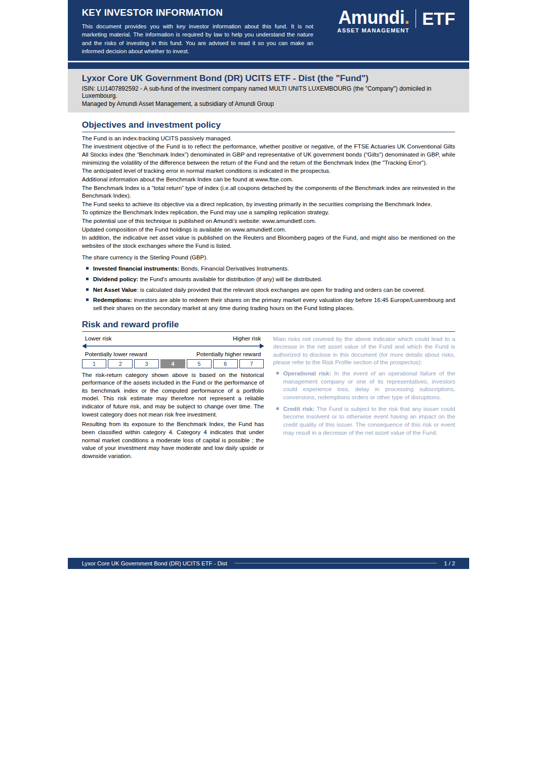KEY INVESTOR INFORMATION
This document provides you with key investor information about this fund. It is not marketing material. The information is required by law to help you understand the nature and the risks of investing in this fund. You are advised to read it so you can make an informed decision about whether to invest.
Amundi.
ASSET MANAGEMENT
ETF
Lyxor Core UK Government Bond (DR) UCITS ETF - Dist (the "Fund")
ISIN: LU1407892592 - A sub-fund of the investment company named MULTI UNITS LUXEMBOURG (the "Company") domiciled in Luxembourg.
Managed by Amundi Asset Management, a subsidiary of Amundi Group
Objectives and investment policy
The Fund is an index-tracking UCITS passively managed.
The investment objective of the Fund is to reflect the performance, whether positive or negative, of the FTSE Actuaries UK Conventional Gilts All Stocks index (the “Benchmark Index”) denominated in GBP and representative of UK government bonds (“Gilts”) denominated in GBP, while minimizing the volatility of the difference between the return of the Fund and the return of the Benchmark Index (the "Tracking Error").
The anticipated level of tracking error in normal market conditions is indicated in the prospectus.
Additional information about the Benchmark Index can be found at www.ftse.com.
The Benchmark Index is a “total return” type of index (i.e.all coupons detached by the components of the Benchmark index are reinvested in the Benchmark Index).
The Fund seeks to achieve its objective via a direct replication, by investing primarily in the securities comprising the Benchmark Index.
To optimize the Benchmark Index replication, the Fund may use a sampling replication strategy.
The potential use of this technique is published on Amundi’s website: www.amundietf.com.
Updated composition of the Fund holdings is available on www.amundietf.com.
In addition, the indicative net asset value is published on the Reuters and Bloomberg pages of the Fund, and might also be mentioned on the websites of the stock exchanges where the Fund is listed.
The share currency is the Sterling Pound (GBP).
Invested financial instruments: Bonds, Financial Derivatives Instruments.
Dividend policy: the Fund's amounts available for distribution (if any) will be distributed.
Net Asset Value: is calculated daily provided that the relevant stock exchanges are open for trading and orders can be covered.
Redemptions: investors are able to redeem their shares on the primary market every valuation day before 16:45 Europe/Luxembourg and sell their shares on the secondary market at any time during trading hours on the Fund listing places.
Risk and reward profile
Lower risk Higher risk
Potentially lower reward Potentially higher reward
1
2
3
4
5
6
7
The risk-return category shown above is based on the historical performance of the assets included in the Fund or the performance of its benchmark index or the computed performance of a portfolio model. This risk estimate may therefore not represent a reliable indicator of future risk, and may be subject to change over time. The lowest category does not mean risk free investment.
Resulting from its exposure to the Benchmark Index, the Fund has been classified within category 4. Category 4 indicates that under normal market conditions a moderate loss of capital is possible ; the value of your investment may have moderate and low daily upside or downside variation.
Main risks not covered by the above indicator which could lead to a decrease in the net asset value of the Fund and which the Fund is authorized to disclose in this document (for more details about risks, please refer to the Risk Profile section of the prospectus):
Operational risk: In the event of an operational failure of the management company or one of its representatives, investors could experience loss, delay in processing subscriptions, conversions, redemptions orders or other type of disruptions.
Credit risk: The Fund is subject to the risk that any issuer could become insolvent or to otherwise event having an impact on the credit quality of this issuer. The consequence of this risk or event may result in a decrease of the net asset value of the Fund.
Lyxor Core UK Government Bond (DR) UCITS ETF - Dist 1 / 2